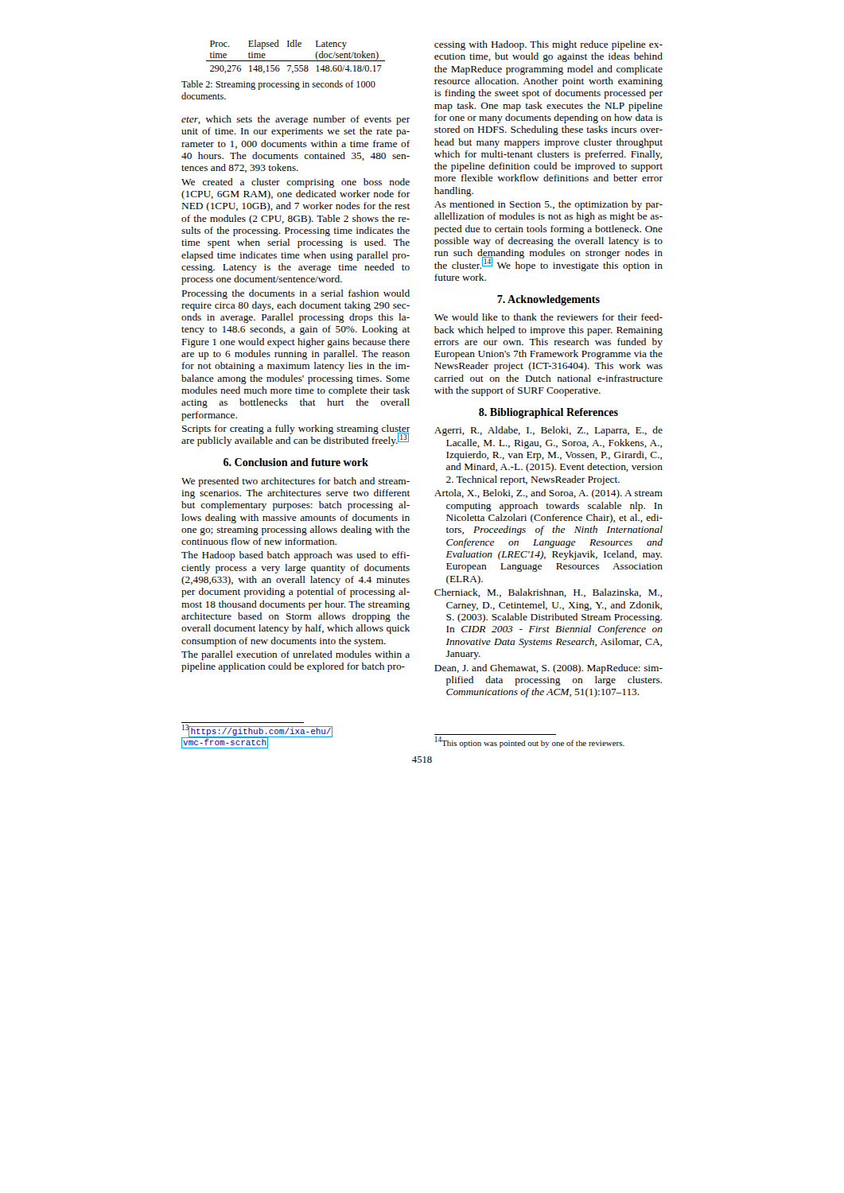| Proc. | Elapsed | Idle | Latency |
| --- | --- | --- | --- |
| time | time | | (doc/sent/token) |
| 290,276 | 148,156 | 7,558 | 148.60/4.18/0.17 |
Table 2: Streaming processing in seconds of 1000 documents.
eter, which sets the average number of events per unit of time. In our experiments we set the rate parameter to 1, 000 documents within a time frame of 40 hours. The documents contained 35, 480 sentences and 872, 393 tokens.
We created a cluster comprising one boss node (1CPU, 6GM RAM), one dedicated worker node for NED (1CPU, 10GB), and 7 worker nodes for the rest of the modules (2 CPU, 8GB). Table 2 shows the results of the processing. Processing time indicates the time spent when serial processing is used. The elapsed time indicates time when using parallel processing. Latency is the average time needed to process one document/sentence/word.
Processing the documents in a serial fashion would require circa 80 days, each document taking 290 seconds in average. Parallel processing drops this latency to 148.6 seconds, a gain of 50%. Looking at Figure 1 one would expect higher gains because there are up to 6 modules running in parallel. The reason for not obtaining a maximum latency lies in the imbalance among the modules' processing times. Some modules need much more time to complete their task acting as bottlenecks that hurt the overall performance.
Scripts for creating a fully working streaming cluster are publicly available and can be distributed freely.13
6. Conclusion and future work
We presented two architectures for batch and streaming scenarios. The architectures serve two different but complementary purposes: batch processing allows dealing with massive amounts of documents in one go; streaming processing allows dealing with the continuous flow of new information.
The Hadoop based batch approach was used to efficiently process a very large quantity of documents (2,498,633), with an overall latency of 4.4 minutes per document providing a potential of processing almost 18 thousand documents per hour. The streaming architecture based on Storm allows dropping the overall document latency by half, which allows quick consumption of new documents into the system.
The parallel execution of unrelated modules within a pipeline application could be explored for batch pro-
13https://github.com/ixa-ehu/
vmc-from-scratch
cessing with Hadoop. This might reduce pipeline execution time, but would go against the ideas behind the MapReduce programming model and complicate resource allocation. Another point worth examining is finding the sweet spot of documents processed per map task. One map task executes the NLP pipeline for one or many documents depending on how data is stored on HDFS. Scheduling these tasks incurs overhead but many mappers improve cluster throughput which for multi-tenant clusters is preferred. Finally, the pipeline definition could be improved to support more flexible workflow definitions and better error handling.
As mentioned in Section 5., the optimization by parallellization of modules is not as high as might be aspected due to certain tools forming a bottleneck. One possible way of decreasing the overall latency is to run such demanding modules on stronger nodes in the cluster.14 We hope to investigate this option in future work.
7. Acknowledgements
We would like to thank the reviewers for their feedback which helped to improve this paper. Remaining errors are our own. This research was funded by European Union's 7th Framework Programme via the NewsReader project (ICT-316404). This work was carried out on the Dutch national e-infrastructure with the support of SURF Cooperative.
8. Bibliographical References
Agerri, R., Aldabe, I., Beloki, Z., Laparra, E., de Lacalle, M. L., Rigau, G., Soroa, A., Fokkens, A., Izquierdo, R., van Erp, M., Vossen, P., Girardi, C., and Minard, A.-L. (2015). Event detection, version 2. Technical report, NewsReader Project.
Artola, X., Beloki, Z., and Soroa, A. (2014). A stream computing approach towards scalable nlp. In Nicoletta Calzolari (Conference Chair), et al., editors, Proceedings of the Ninth International Conference on Language Resources and Evaluation (LREC'14), Reykjavik, Iceland, may. European Language Resources Association (ELRA).
Cherniack, M., Balakrishnan, H., Balazinska, M., Carney, D., Cetintemel, U., Xing, Y., and Zdonik, S. (2003). Scalable Distributed Stream Processing. In CIDR 2003 - First Biennial Conference on Innovative Data Systems Research, Asilomar, CA, January.
Dean, J. and Ghemawat, S. (2008). MapReduce: simplified data processing on large clusters. Communications of the ACM, 51(1):107–113.
14This option was pointed out by one of the reviewers.
4518